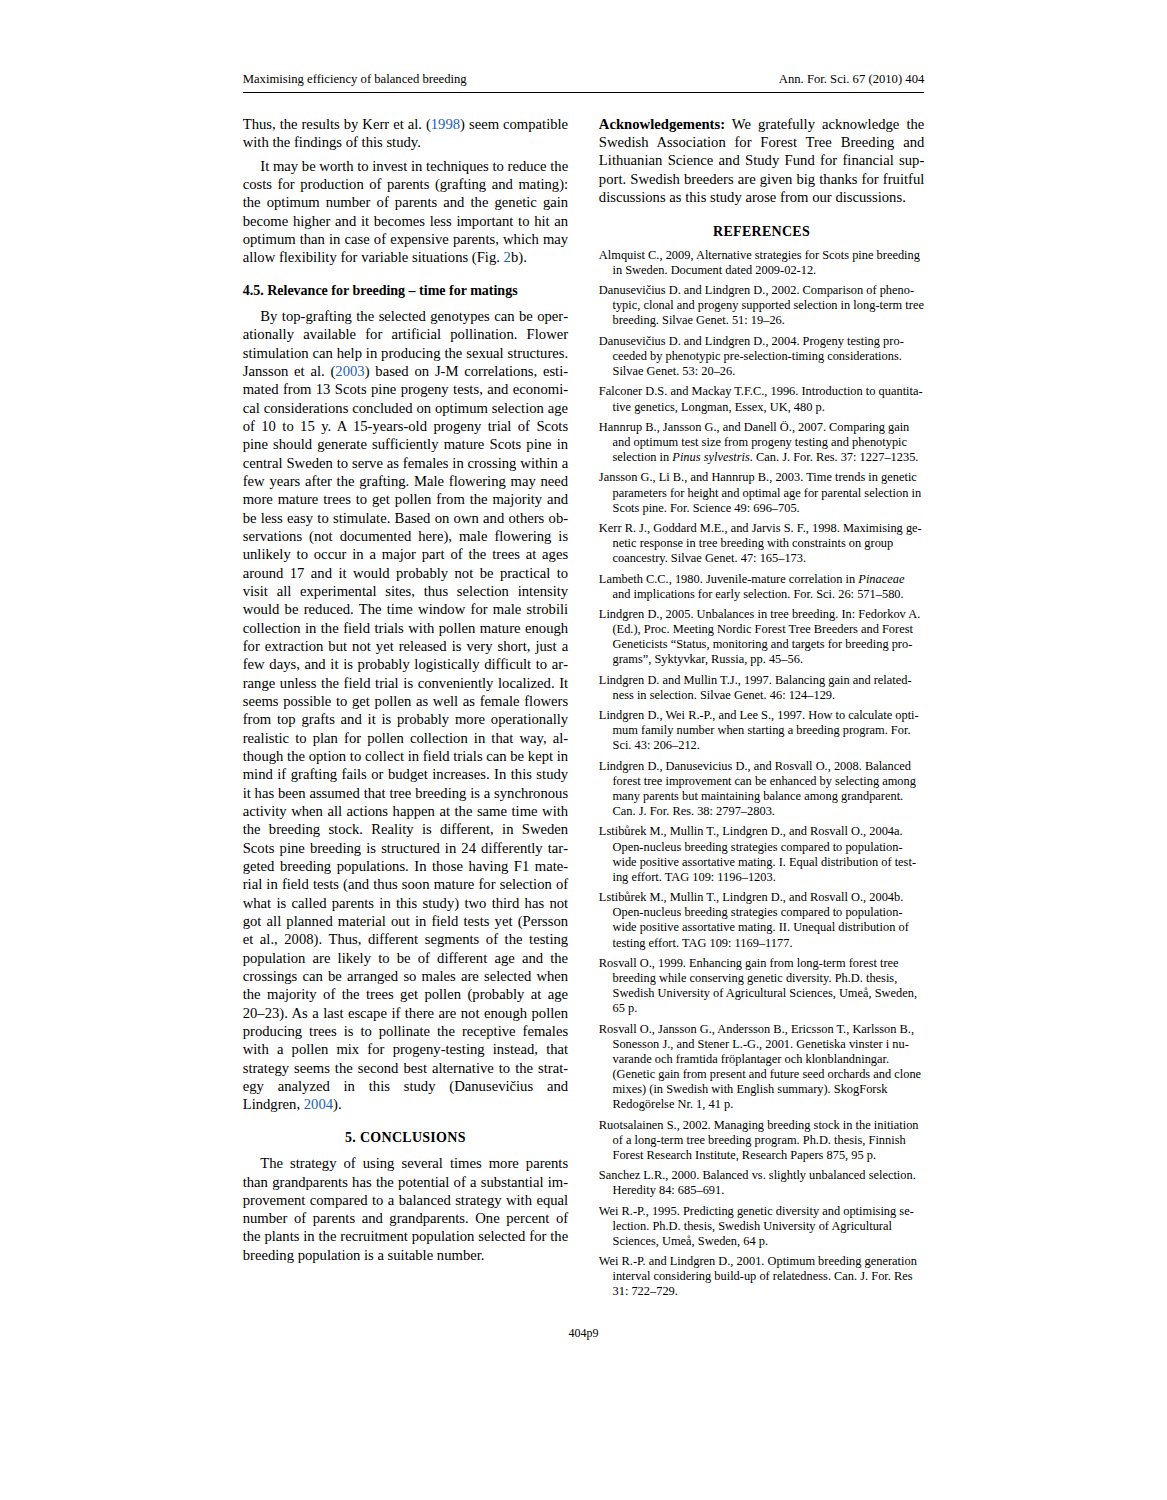Maximising efficiency of balanced breeding
Ann. For. Sci. 67 (2010) 404
Thus, the results by Kerr et al. (1998) seem compatible with the findings of this study.
It may be worth to invest in techniques to reduce the costs for production of parents (grafting and mating): the optimum number of parents and the genetic gain become higher and it becomes less important to hit an optimum than in case of expensive parents, which may allow flexibility for variable situations (Fig. 2b).
4.5. Relevance for breeding – time for matings
By top-grafting the selected genotypes can be operationally available for artificial pollination. Flower stimulation can help in producing the sexual structures. Jansson et al. (2003) based on J-M correlations, estimated from 13 Scots pine progeny tests, and economical considerations concluded on optimum selection age of 10 to 15 y. A 15-years-old progeny trial of Scots pine should generate sufficiently mature Scots pine in central Sweden to serve as females in crossing within a few years after the grafting. Male flowering may need more mature trees to get pollen from the majority and be less easy to stimulate. Based on own and others observations (not documented here), male flowering is unlikely to occur in a major part of the trees at ages around 17 and it would probably not be practical to visit all experimental sites, thus selection intensity would be reduced. The time window for male strobili collection in the field trials with pollen mature enough for extraction but not yet released is very short, just a few days, and it is probably logistically difficult to arrange unless the field trial is conveniently localized. It seems possible to get pollen as well as female flowers from top grafts and it is probably more operationally realistic to plan for pollen collection in that way, although the option to collect in field trials can be kept in mind if grafting fails or budget increases. In this study it has been assumed that tree breeding is a synchronous activity when all actions happen at the same time with the breeding stock. Reality is different, in Sweden Scots pine breeding is structured in 24 differently targeted breeding populations. In those having F1 material in field tests (and thus soon mature for selection of what is called parents in this study) two third has not got all planned material out in field tests yet (Persson et al., 2008). Thus, different segments of the testing population are likely to be of different age and the crossings can be arranged so males are selected when the majority of the trees get pollen (probably at age 20–23). As a last escape if there are not enough pollen producing trees is to pollinate the receptive females with a pollen mix for progeny-testing instead, that strategy seems the second best alternative to the strategy analyzed in this study (Danusevičius and Lindgren, 2004).
5. CONCLUSIONS
The strategy of using several times more parents than grandparents has the potential of a substantial improvement compared to a balanced strategy with equal number of parents and grandparents. One percent of the plants in the recruitment population selected for the breeding population is a suitable number.
Acknowledgements: We gratefully acknowledge the Swedish Association for Forest Tree Breeding and Lithuanian Science and Study Fund for financial support. Swedish breeders are given big thanks for fruitful discussions as this study arose from our discussions.
REFERENCES
Almquist C., 2009, Alternative strategies for Scots pine breeding in Sweden. Document dated 2009-02-12.
Danusevičius D. and Lindgren D., 2002. Comparison of phenotypic, clonal and progeny supported selection in long-term tree breeding. Silvae Genet. 51: 19–26.
Danusevičius D. and Lindgren D., 2004. Progeny testing proceeded by phenotypic pre-selection-timing considerations. Silvae Genet. 53: 20–26.
Falconer D.S. and Mackay T.F.C., 1996. Introduction to quantitative genetics, Longman, Essex, UK, 480 p.
Hannrup B., Jansson G., and Danell Ö., 2007. Comparing gain and optimum test size from progeny testing and phenotypic selection in Pinus sylvestris. Can. J. For. Res. 37: 1227–1235.
Jansson G., Li B., and Hannrup B., 2003. Time trends in genetic parameters for height and optimal age for parental selection in Scots pine. For. Science 49: 696–705.
Kerr R. J., Goddard M.E., and Jarvis S. F., 1998. Maximising genetic response in tree breeding with constraints on group coancestry. Silvae Genet. 47: 165–173.
Lambeth C.C., 1980. Juvenile-mature correlation in Pinaceae and implications for early selection. For. Sci. 26: 571–580.
Lindgren D., 2005. Unbalances in tree breeding. In: Fedorkov A. (Ed.), Proc. Meeting Nordic Forest Tree Breeders and Forest Geneticists “Status, monitoring and targets for breeding programs”, Syktyvkar, Russia, pp. 45–56.
Lindgren D. and Mullin T.J., 1997. Balancing gain and relatedness in selection. Silvae Genet. 46: 124–129.
Lindgren D., Wei R.-P., and Lee S., 1997. How to calculate optimum family number when starting a breeding program. For. Sci. 43: 206–212.
Lindgren D., Danusevicius D., and Rosvall O., 2008. Balanced forest tree improvement can be enhanced by selecting among many parents but maintaining balance among grandparent. Can. J. For. Res. 38: 2797–2803.
Lstibůrek M., Mullin T., Lindgren D., and Rosvall O., 2004a. Open-nucleus breeding strategies compared to population-wide positive assortative mating. I. Equal distribution of testing effort. TAG 109: 1196–1203.
Lstibůrek M., Mullin T., Lindgren D., and Rosvall O., 2004b. Open-nucleus breeding strategies compared to population-wide positive assortative mating. II. Unequal distribution of testing effort. TAG 109: 1169–1177.
Rosvall O., 1999. Enhancing gain from long-term forest tree breeding while conserving genetic diversity. Ph.D. thesis, Swedish University of Agricultural Sciences, Umeå, Sweden, 65 p.
Rosvall O., Jansson G., Andersson B., Ericsson T., Karlsson B., Sonesson J., and Stener L.-G., 2001. Genetiska vinster i nuvarande och framtida fröplantager och klonblandningar. (Genetic gain from present and future seed orchards and clone mixes) (in Swedish with English summary). SkogForsk Redogörelse Nr. 1, 41 p.
Ruotsalainen S., 2002. Managing breeding stock in the initiation of a long-term tree breeding program. Ph.D. thesis, Finnish Forest Research Institute, Research Papers 875, 95 p.
Sanchez L.R., 2000. Balanced vs. slightly unbalanced selection. Heredity 84: 685–691.
Wei R.-P., 1995. Predicting genetic diversity and optimising selection. Ph.D. thesis, Swedish University of Agricultural Sciences, Umeå, Sweden, 64 p.
Wei R.-P. and Lindgren D., 2001. Optimum breeding generation interval considering build-up of relatedness. Can. J. For. Res 31: 722–729.
404p9